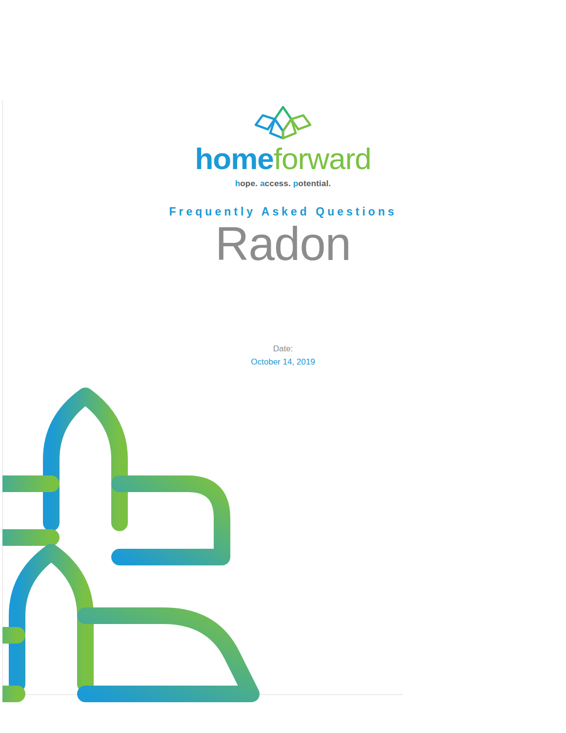home forward
hope. access. potential.
Frequently Asked Questions
Radon
Date: October 14, 2019